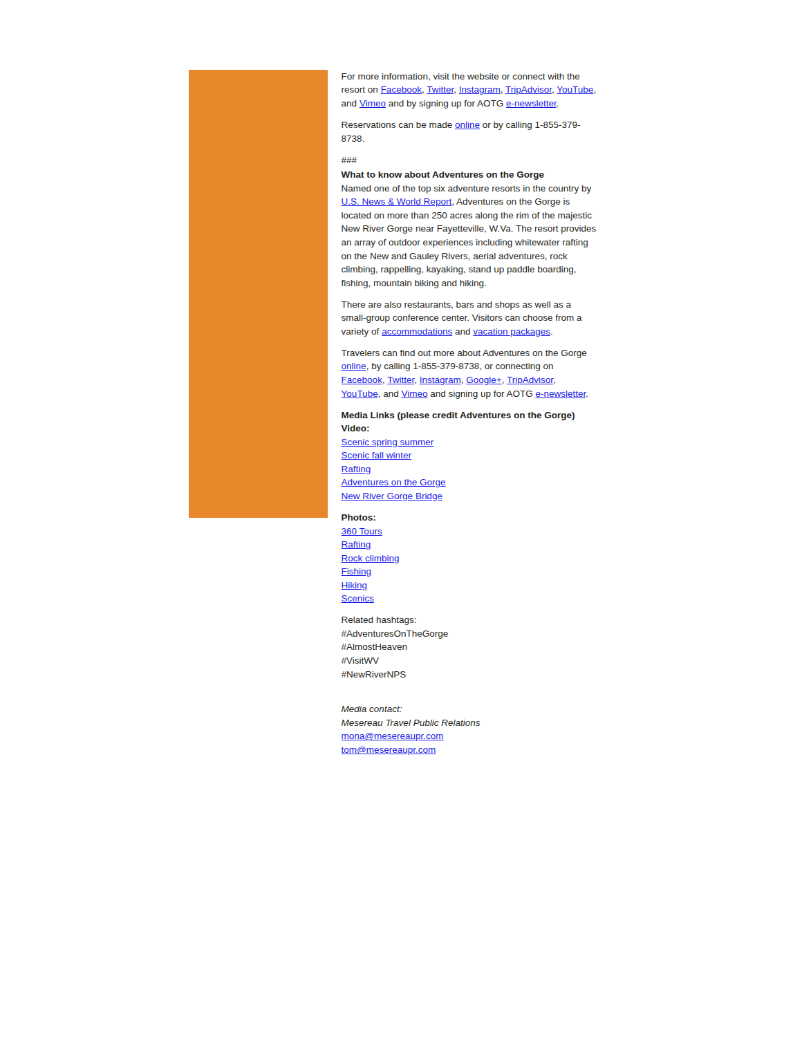For more information, visit the website or connect with the resort on Facebook, Twitter, Instagram, TripAdvisor, YouTube, and Vimeo and by signing up for AOTG e-newsletter.
Reservations can be made online or by calling 1-855-379-8738.
###
What to know about Adventures on the Gorge
Named one of the top six adventure resorts in the country by U.S. News & World Report, Adventures on the Gorge is located on more than 250 acres along the rim of the majestic New River Gorge near Fayetteville, W.Va. The resort provides an array of outdoor experiences including whitewater rafting on the New and Gauley Rivers, aerial adventures, rock climbing, rappelling, kayaking, stand up paddle boarding, fishing, mountain biking and hiking.
There are also restaurants, bars and shops as well as a small-group conference center. Visitors can choose from a variety of accommodations and vacation packages.
Travelers can find out more about Adventures on the Gorge online, by calling 1-855-379-8738, or connecting on Facebook, Twitter, Instagram, Google+, TripAdvisor, YouTube, and Vimeo and signing up for AOTG e-newsletter.
Media Links (please credit Adventures on the Gorge)
Video:
Scenic spring summer Scenic fall winter Rafting Adventures on the Gorge New River Gorge Bridge
Photos:
360 Tours Rafting Rock climbing Fishing Hiking Scenics
Related hashtags:
#AdventuresOnTheGorge
#AlmostHeaven
#VisitWV
#NewRiverNPS
Media contact:
Mesereau Travel Public Relations
mona@mesereaupr.com
tom@mesereaupr.com